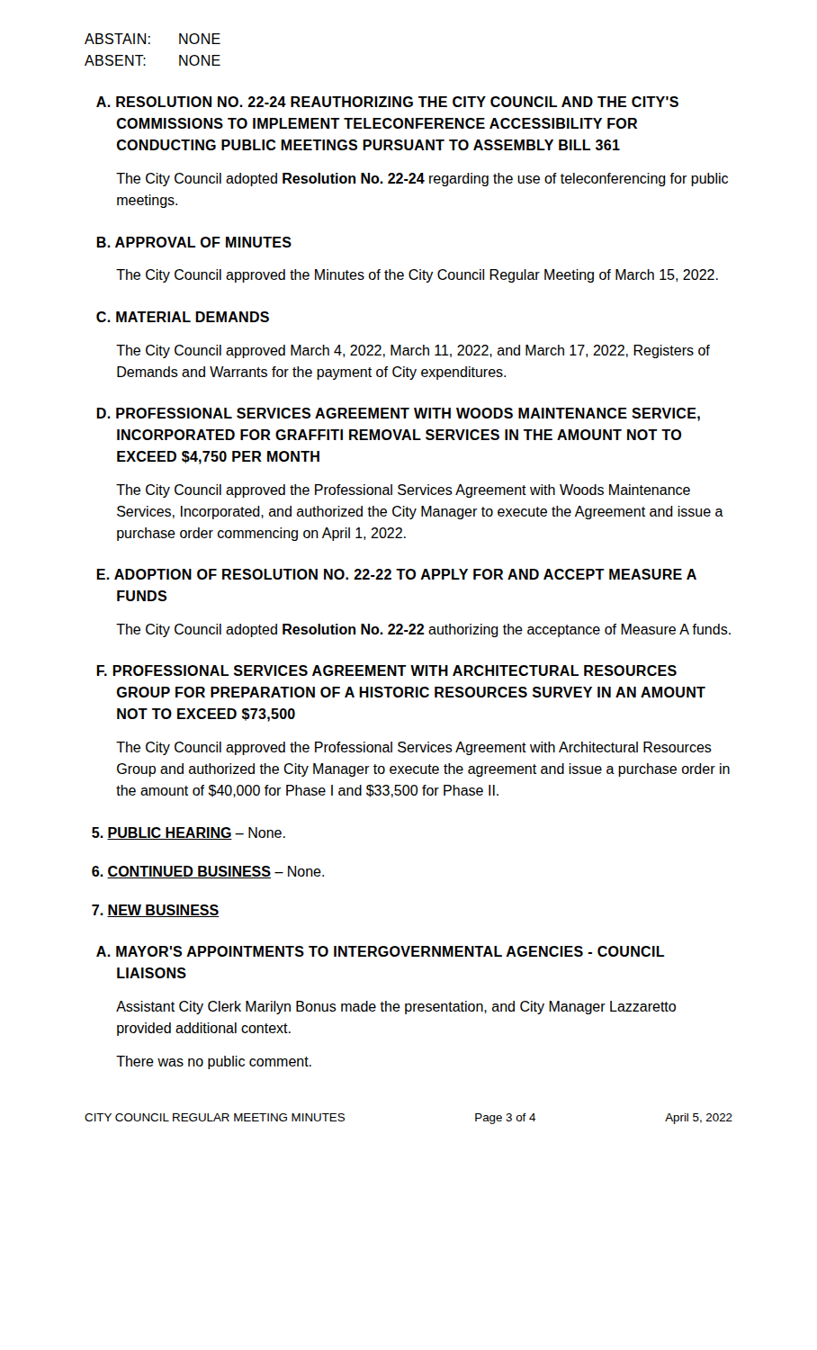ABSTAIN: NONE
ABSENT: NONE
A. RESOLUTION NO. 22-24 REAUTHORIZING THE CITY COUNCIL AND THE CITY'S COMMISSIONS TO IMPLEMENT TELECONFERENCE ACCESSIBILITY FOR CONDUCTING PUBLIC MEETINGS PURSUANT TO ASSEMBLY BILL 361
The City Council adopted Resolution No. 22-24 regarding the use of teleconferencing for public meetings.
B. APPROVAL OF MINUTES
The City Council approved the Minutes of the City Council Regular Meeting of March 15, 2022.
C. MATERIAL DEMANDS
The City Council approved March 4, 2022, March 11, 2022, and March 17, 2022, Registers of Demands and Warrants for the payment of City expenditures.
D. PROFESSIONAL SERVICES AGREEMENT WITH WOODS MAINTENANCE SERVICE, INCORPORATED FOR GRAFFITI REMOVAL SERVICES IN THE AMOUNT NOT TO EXCEED $4,750 PER MONTH
The City Council approved the Professional Services Agreement with Woods Maintenance Services, Incorporated, and authorized the City Manager to execute the Agreement and issue a purchase order commencing on April 1, 2022.
E. ADOPTION OF RESOLUTION NO. 22-22 TO APPLY FOR AND ACCEPT MEASURE A FUNDS
The City Council adopted Resolution No. 22-22 authorizing the acceptance of Measure A funds.
F. PROFESSIONAL SERVICES AGREEMENT WITH ARCHITECTURAL RESOURCES GROUP FOR PREPARATION OF A HISTORIC RESOURCES SURVEY IN AN AMOUNT NOT TO EXCEED $73,500
The City Council approved the Professional Services Agreement with Architectural Resources Group and authorized the City Manager to execute the agreement and issue a purchase order in the amount of $40,000 for Phase I and $33,500 for Phase II.
PUBLIC HEARING – None.
CONTINUED BUSINESS – None.
NEW BUSINESS
A. MAYOR'S APPOINTMENTS TO INTERGOVERNMENTAL AGENCIES - COUNCIL LIAISONS
Assistant City Clerk Marilyn Bonus made the presentation, and City Manager Lazzaretto provided additional context.
There was no public comment.
CITY COUNCIL REGULAR MEETING MINUTES Page 3 of 4 April 5, 2022